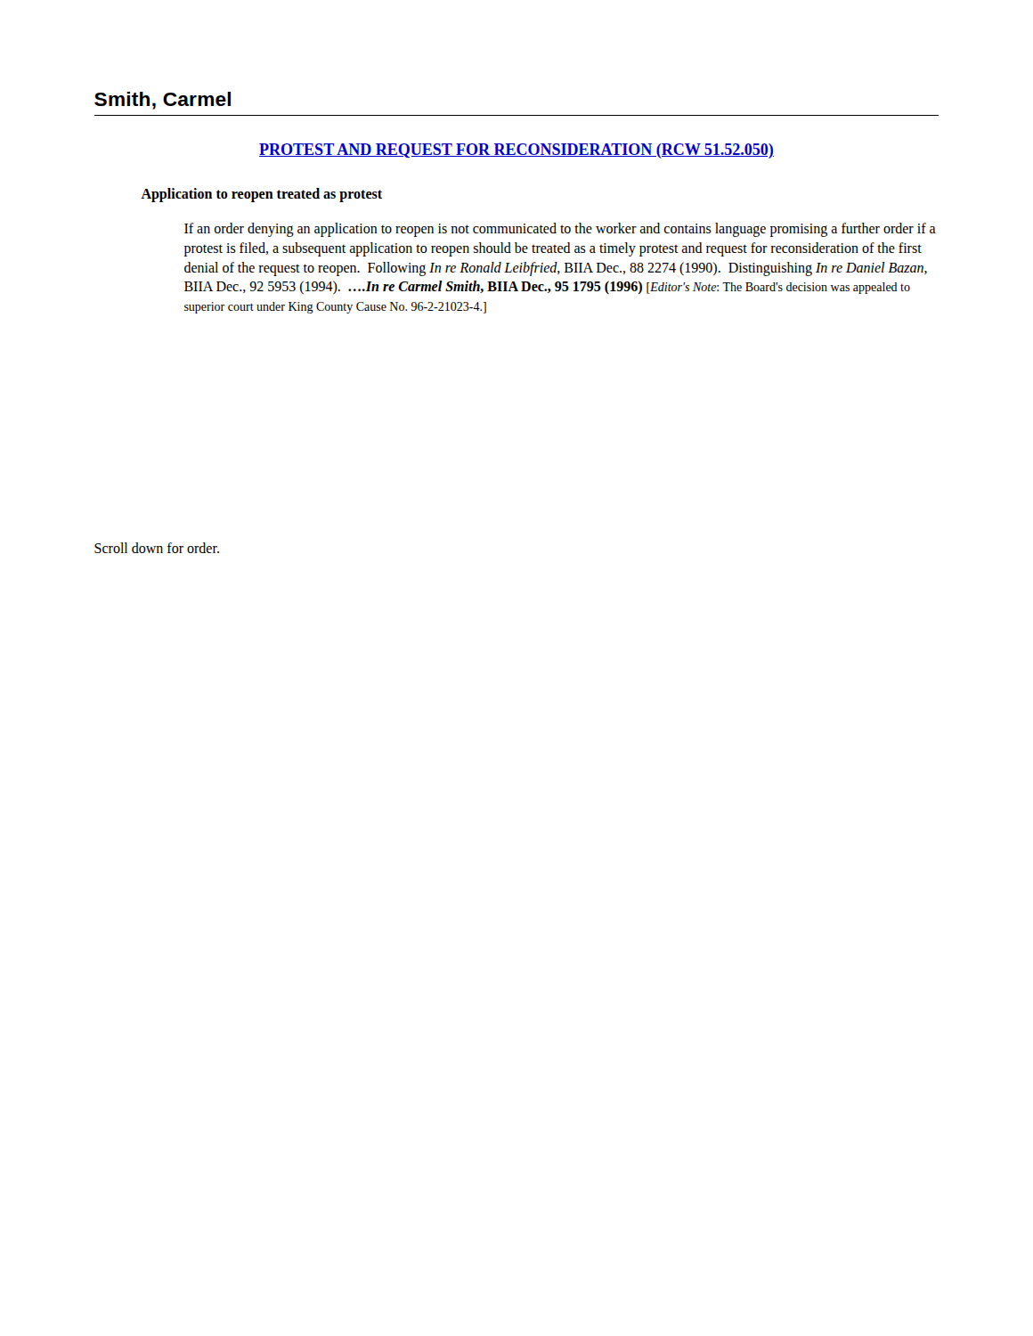Smith, Carmel
PROTEST AND REQUEST FOR RECONSIDERATION (RCW 51.52.050)
Application to reopen treated as protest
If an order denying an application to reopen is not communicated to the worker and contains language promising a further order if a protest is filed, a subsequent application to reopen should be treated as a timely protest and request for reconsideration of the first denial of the request to reopen. Following In re Ronald Leibfried, BIIA Dec., 88 2274 (1990). Distinguishing In re Daniel Bazan, BIIA Dec., 92 5953 (1994). ….In re Carmel Smith, BIIA Dec., 95 1795 (1996) [Editor's Note: The Board's decision was appealed to superior court under King County Cause No. 96-2-21023-4.]
Scroll down for order.